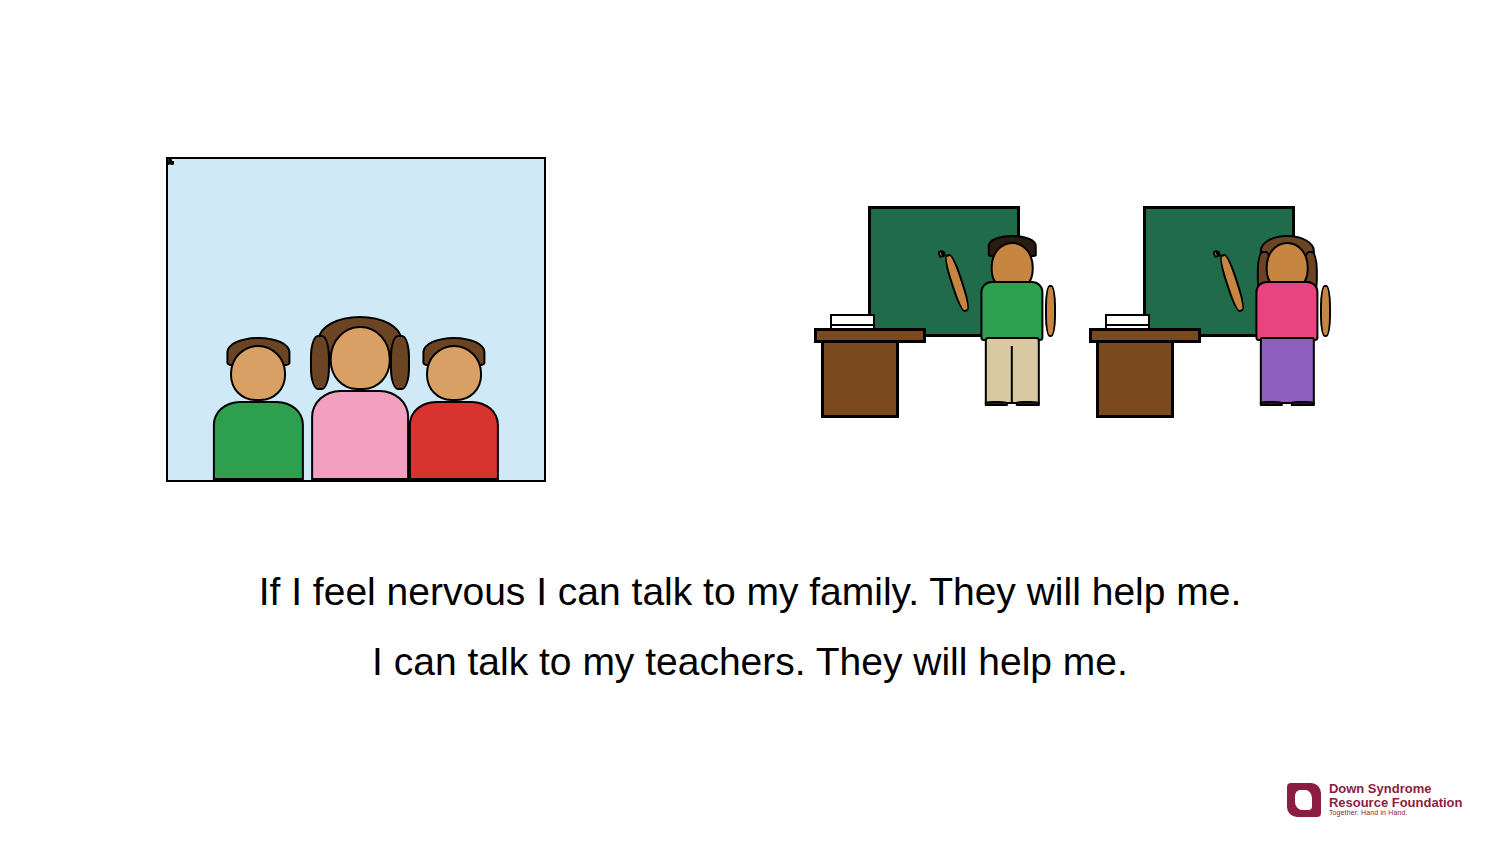If I feel nervous I can talk to my family. They will help me.
I can talk to my teachers. They will help me.
Down Syndrome Resource Foundation Together. Hand in Hand.